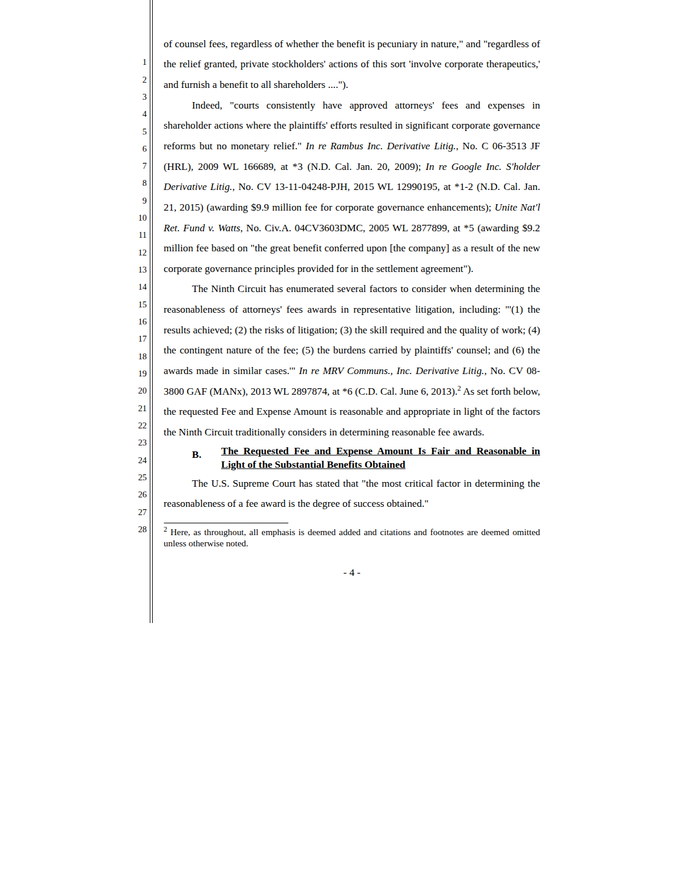1
2
3
4
5
6
7
8
9
10
11
12
13
14
15
16
17
18
19
20
21
22
23
24
25
26
27
28
of counsel fees, regardless of whether the benefit is pecuniary in nature," and "regardless of the relief granted, private stockholders' actions of this sort 'involve corporate therapeutics,' and furnish a benefit to all shareholders ....").
Indeed, "courts consistently have approved attorneys' fees and expenses in shareholder actions where the plaintiffs' efforts resulted in significant corporate governance reforms but no monetary relief." In re Rambus Inc. Derivative Litig., No. C 06-3513 JF (HRL), 2009 WL 166689, at *3 (N.D. Cal. Jan. 20, 2009); In re Google Inc. S'holder Derivative Litig., No. CV 13-11-04248-PJH, 2015 WL 12990195, at *1-2 (N.D. Cal. Jan. 21, 2015) (awarding $9.9 million fee for corporate governance enhancements); Unite Nat'l Ret. Fund v. Watts, No. Civ.A. 04CV3603DMC, 2005 WL 2877899, at *5 (awarding $9.2 million fee based on "the great benefit conferred upon [the company] as a result of the new corporate governance principles provided for in the settlement agreement").
The Ninth Circuit has enumerated several factors to consider when determining the reasonableness of attorneys' fees awards in representative litigation, including: "'(1) the results achieved; (2) the risks of litigation; (3) the skill required and the quality of work; (4) the contingent nature of the fee; (5) the burdens carried by plaintiffs' counsel; and (6) the awards made in similar cases.'" In re MRV Communs., Inc. Derivative Litig., No. CV 08-3800 GAF (MANx), 2013 WL 2897874, at *6 (C.D. Cal. June 6, 2013).2 As set forth below, the requested Fee and Expense Amount is reasonable and appropriate in light of the factors the Ninth Circuit traditionally considers in determining reasonable fee awards.
B. The Requested Fee and Expense Amount Is Fair and Reasonable in Light of the Substantial Benefits Obtained
The U.S. Supreme Court has stated that "the most critical factor in determining the reasonableness of a fee award is the degree of success obtained."
2 Here, as throughout, all emphasis is deemed added and citations and footnotes are deemed omitted unless otherwise noted.
- 4 -